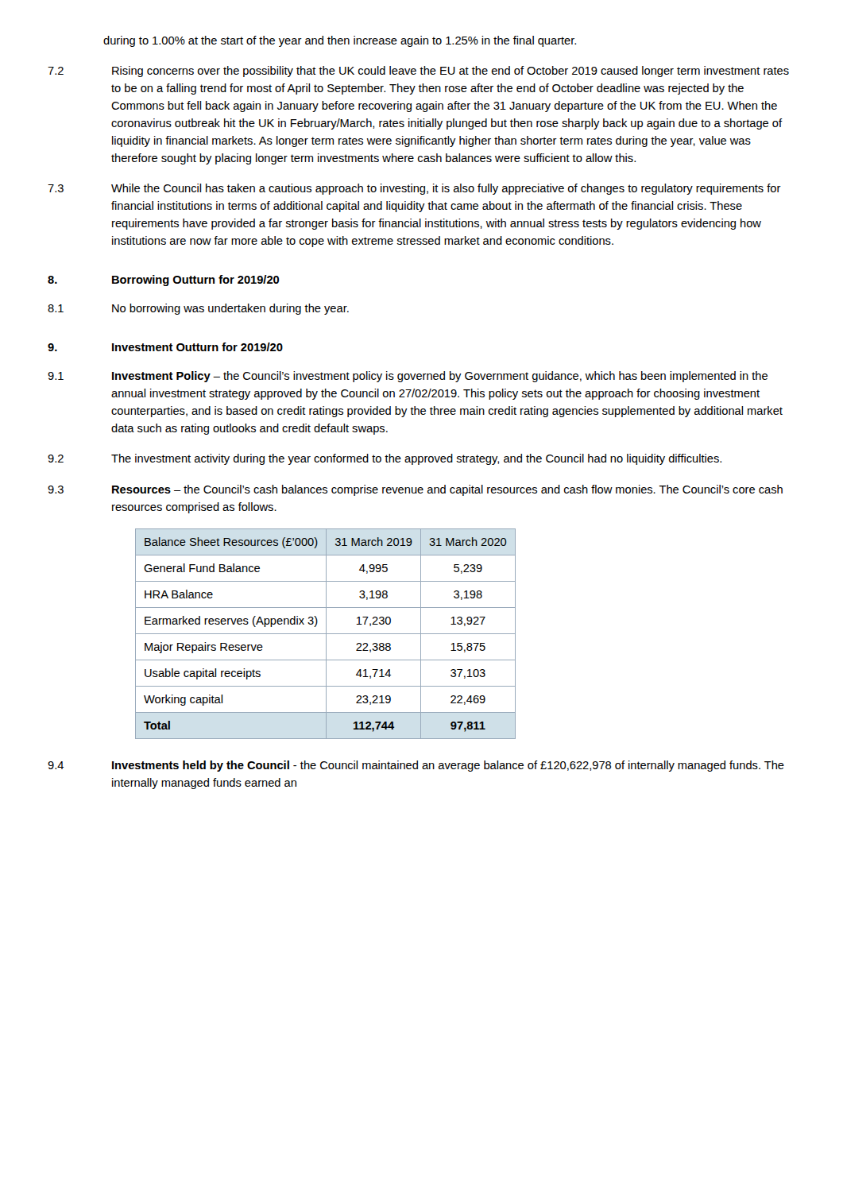during to 1.00% at the start of the year and then increase again to 1.25% in the final quarter.
7.2
Rising concerns over the possibility that the UK could leave the EU at the end of October 2019 caused longer term investment rates to be on a falling trend for most of April to September. They then rose after the end of October deadline was rejected by the Commons but fell back again in January before recovering again after the 31 January departure of the UK from the EU. When the coronavirus outbreak hit the UK in February/March, rates initially plunged but then rose sharply back up again due to a shortage of liquidity in financial markets. As longer term rates were significantly higher than shorter term rates during the year, value was therefore sought by placing longer term investments where cash balances were sufficient to allow this.
7.3
While the Council has taken a cautious approach to investing, it is also fully appreciative of changes to regulatory requirements for financial institutions in terms of additional capital and liquidity that came about in the aftermath of the financial crisis. These requirements have provided a far stronger basis for financial institutions, with annual stress tests by regulators evidencing how institutions are now far more able to cope with extreme stressed market and economic conditions.
8. Borrowing Outturn for 2019/20
8.1
No borrowing was undertaken during the year.
9. Investment Outturn for 2019/20
9.1
Investment Policy – the Council’s investment policy is governed by Government guidance, which has been implemented in the annual investment strategy approved by the Council on 27/02/2019. This policy sets out the approach for choosing investment counterparties, and is based on credit ratings provided by the three main credit rating agencies supplemented by additional market data such as rating outlooks and credit default swaps.
9.2
The investment activity during the year conformed to the approved strategy, and the Council had no liquidity difficulties.
9.3
Resources – the Council’s cash balances comprise revenue and capital resources and cash flow monies. The Council’s core cash resources comprised as follows.
| Balance Sheet Resources (£’000) | 31 March 2019 | 31 March 2020 |
| --- | --- | --- |
| General Fund Balance | 4,995 | 5,239 |
| HRA Balance | 3,198 | 3,198 |
| Earmarked reserves (Appendix 3) | 17,230 | 13,927 |
| Major Repairs Reserve | 22,388 | 15,875 |
| Usable capital receipts | 41,714 | 37,103 |
| Working capital | 23,219 | 22,469 |
| Total | 112,744 | 97,811 |
9.4
Investments held by the Council - the Council maintained an average balance of £120,622,978 of internally managed funds. The internally managed funds earned an